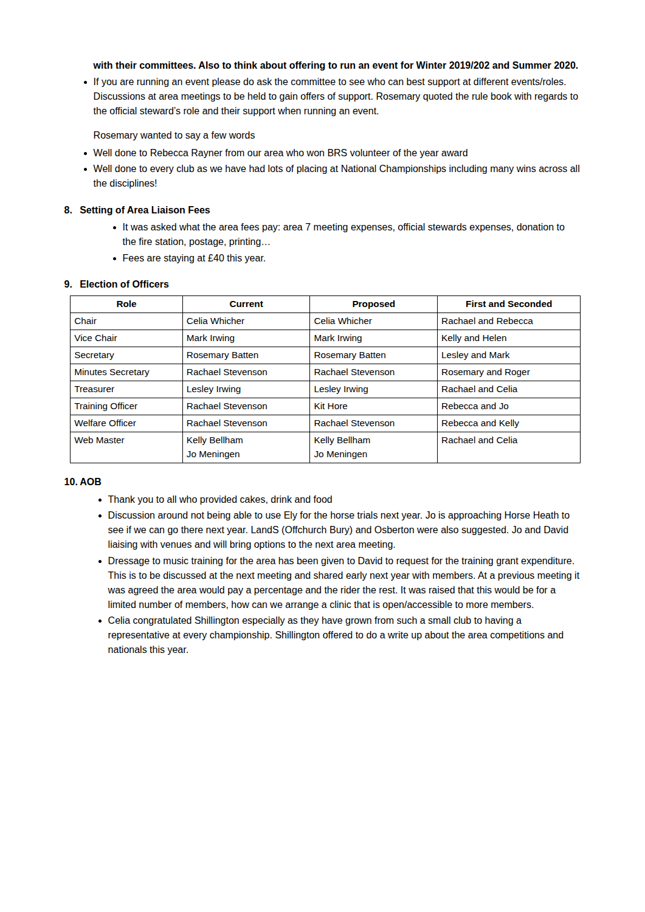with their committees. Also to think about offering to run an event for Winter 2019/202 and Summer 2020.
If you are running an event please do ask the committee to see who can best support at different events/roles. Discussions at area meetings to be held to gain offers of support. Rosemary quoted the rule book with regards to the official steward’s role and their support when running an event.
Rosemary wanted to say a few words
Well done to Rebecca Rayner from our area who won BRS volunteer of the year award
Well done to every club as we have had lots of placing at National Championships including many wins across all the disciplines!
8. Setting of Area Liaison Fees
It was asked what the area fees pay: area 7 meeting expenses, official stewards expenses, donation to the fire station, postage, printing…
Fees are staying at £40 this year.
9. Election of Officers
| Role | Current | Proposed | First and Seconded |
| --- | --- | --- | --- |
| Chair | Celia Whicher | Celia Whicher | Rachael and Rebecca |
| Vice Chair | Mark Irwing | Mark Irwing | Kelly and Helen |
| Secretary | Rosemary Batten | Rosemary Batten | Lesley and Mark |
| Minutes Secretary | Rachael Stevenson | Rachael Stevenson | Rosemary and Roger |
| Treasurer | Lesley Irwing | Lesley Irwing | Rachael and Celia |
| Training Officer | Rachael Stevenson | Kit Hore | Rebecca and Jo |
| Welfare Officer | Rachael Stevenson | Rachael Stevenson | Rebecca and Kelly |
| Web Master | Kelly Bellham Jo Meningen | Kelly Bellham Jo Meningen | Rachael and Celia |
10. AOB
Thank you to all who provided cakes, drink and food
Discussion around not being able to use Ely for the horse trials next year. Jo is approaching Horse Heath to see if we can go there next year. LandS (Offchurch Bury) and Osberton were also suggested. Jo and David liaising with venues and will bring options to the next area meeting.
Dressage to music training for the area has been given to David to request for the training grant expenditure. This is to be discussed at the next meeting and shared early next year with members. At a previous meeting it was agreed the area would pay a percentage and the rider the rest. It was raised that this would be for a limited number of members, how can we arrange a clinic that is open/accessible to more members.
Celia congratulated Shillington especially as they have grown from such a small club to having a representative at every championship. Shillington offered to do a write up about the area competitions and nationals this year.